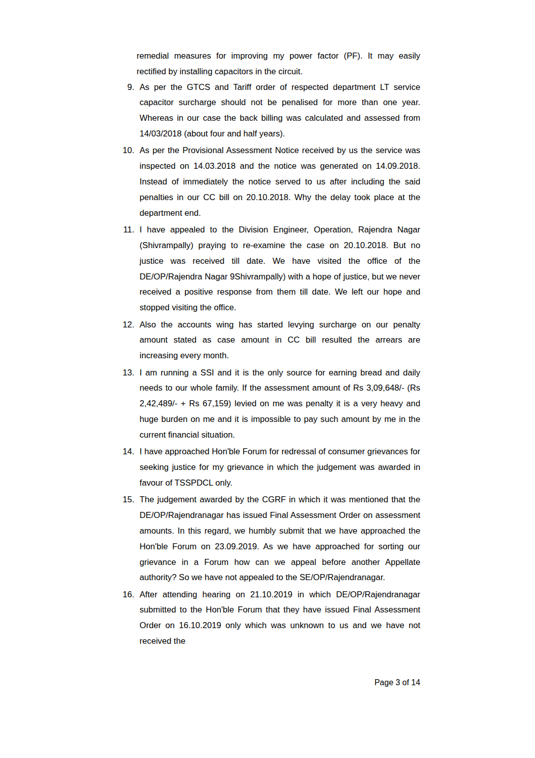remedial measures for improving my power factor (PF). It may easily rectified by installing capacitors in the circuit.
As per the GTCS and Tariff order of respected department LT service capacitor surcharge should not be penalised for more than one year. Whereas in our case the back billing was calculated and assessed from 14/03/2018 (about four and half years).
As per the Provisional Assessment Notice received by us the service was inspected on 14.03.2018 and the notice was generated on 14.09.2018. Instead of immediately the notice served to us after including the said penalties in our CC bill on 20.10.2018. Why the delay took place at the department end.
I have appealed to the Division Engineer, Operation, Rajendra Nagar (Shivrampally) praying to re-examine the case on 20.10.2018. But no justice was received till date. We have visited the office of the DE/OP/Rajendra Nagar 9Shivrampally) with a hope of justice, but we never received a positive response from them till date. We left our hope and stopped visiting the office.
Also the accounts wing has started levying surcharge on our penalty amount stated as case amount in CC bill resulted the arrears are increasing every month.
I am running a SSI and it is the only source for earning bread and daily needs to our whole family. If the assessment amount of Rs 3,09,648/- (Rs 2,42,489/- + Rs 67,159) levied on me was penalty it is a very heavy and huge burden on me and it is impossible to pay such amount by me in the current financial situation.
I have approached Hon'ble Forum for redressal of consumer grievances for seeking justice for my grievance in which the judgement was awarded in favour of TSSPDCL only.
The judgement awarded by the CGRF in which it was mentioned that the DE/OP/Rajendranagar has issued Final Assessment Order on assessment amounts. In this regard, we humbly submit that we have approached the Hon'ble Forum on 23.09.2019. As we have approached for sorting our grievance in a Forum how can we appeal before another Appellate authority? So we have not appealed to the SE/OP/Rajendranagar.
After attending hearing on 21.10.2019 in which DE/OP/Rajendranagar submitted to the Hon'ble Forum that they have issued Final Assessment Order on 16.10.2019 only which was unknown to us and we have not received the
Page 3 of 14